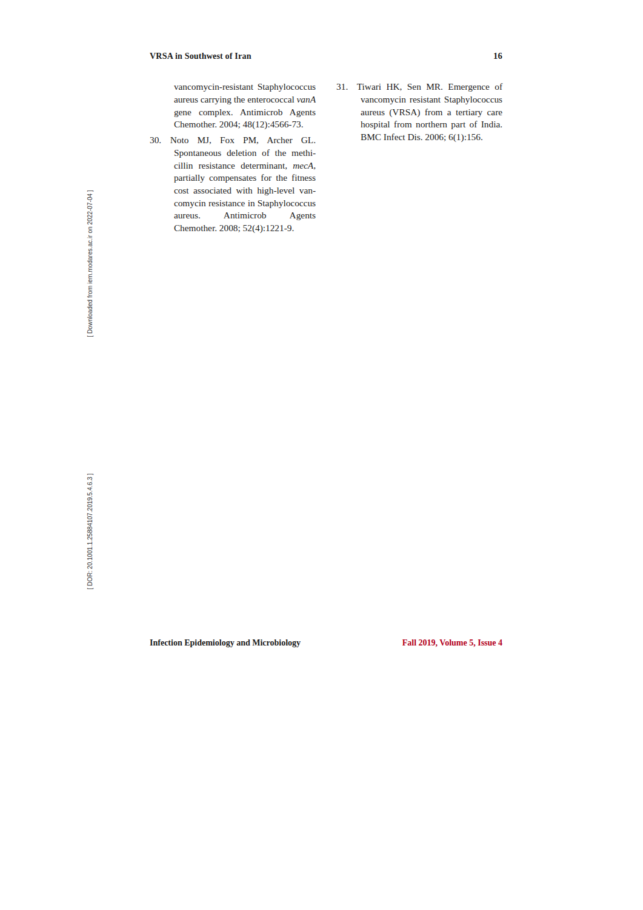VRSA in Southwest of Iran 16
vancomycin-resistant Staphylococcus aureus carrying the enterococcal vanA gene complex. Antimicrob Agents Chemother. 2004; 48(12):4566-73.
30. Noto MJ, Fox PM, Archer GL. Spontaneous deletion of the methicillin resistance determinant, mecA, partially compensates for the fitness cost associated with high-level vancomycin resistance in Staphylococcus aureus. Antimicrob Agents Chemother. 2008; 52(4):1221-9.
31. Tiwari HK, Sen MR. Emergence of vancomycin resistant Staphylococcus aureus (VRSA) from a tertiary care hospital from northern part of India. BMC Infect Dis. 2006; 6(1):156.
Infection Epidemiology and Microbiology Fall 2019, Volume 5, Issue 4
[ Downloaded from iem.modares.ac.ir on 2022-07-04 ]
[ DOR: 20.1001.1.25884107.2019.5.4.6.3 ]